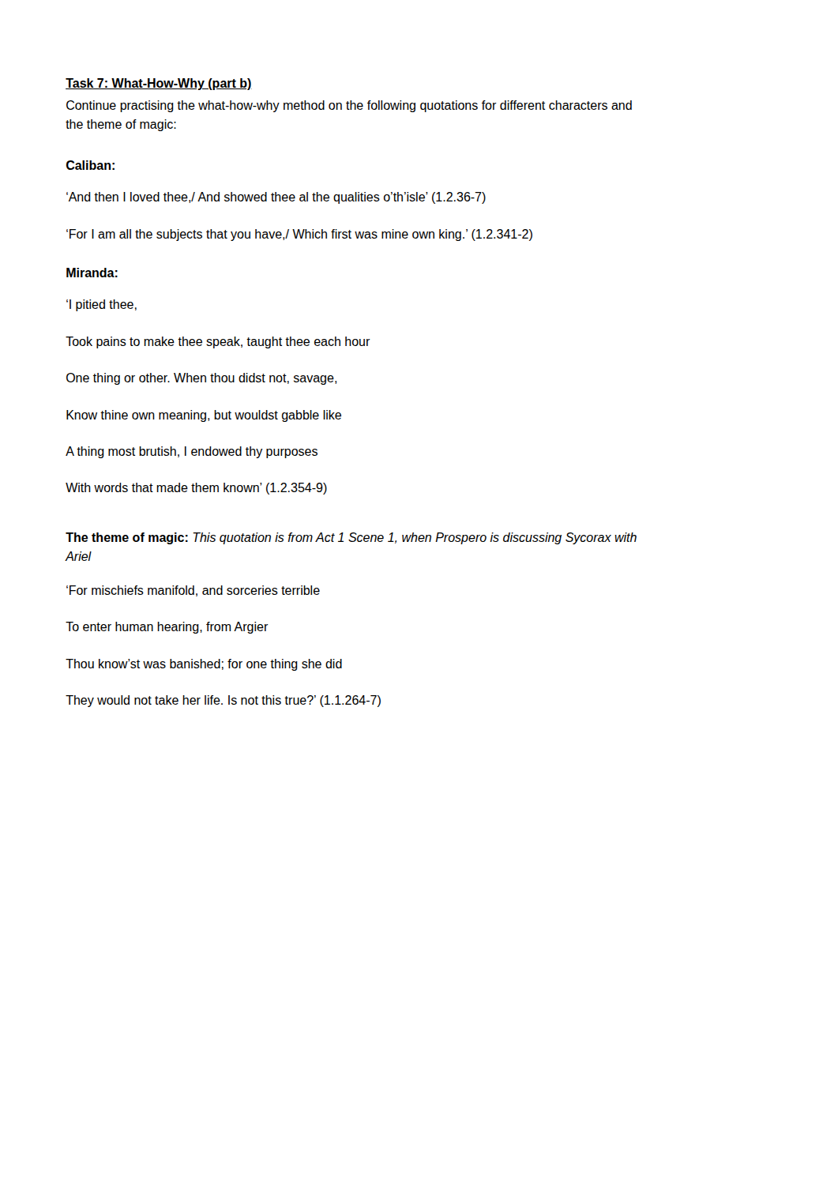Task 7: What-How-Why (part b)
Continue practising the what-how-why method on the following quotations for different characters and the theme of magic:
Caliban:
‘And then I loved thee,/ And showed thee al the qualities o’th’isle’ (1.2.36-7)
‘For I am all the subjects that you have,/ Which first was mine own king.’ (1.2.341-2)
Miranda:
‘I pitied thee,
Took pains to make thee speak, taught thee each hour
One thing or other. When thou didst not, savage,
Know thine own meaning, but wouldst gabble like
A thing most brutish, I endowed thy purposes
With words that made them known’ (1.2.354-9)
The theme of magic: This quotation is from Act 1 Scene 1, when Prospero is discussing Sycorax with Ariel
‘For mischiefs manifold, and sorceries terrible
To enter human hearing, from Argier
Thou know’st was banished; for one thing she did
They would not take her life. Is not this true?’ (1.1.264-7)